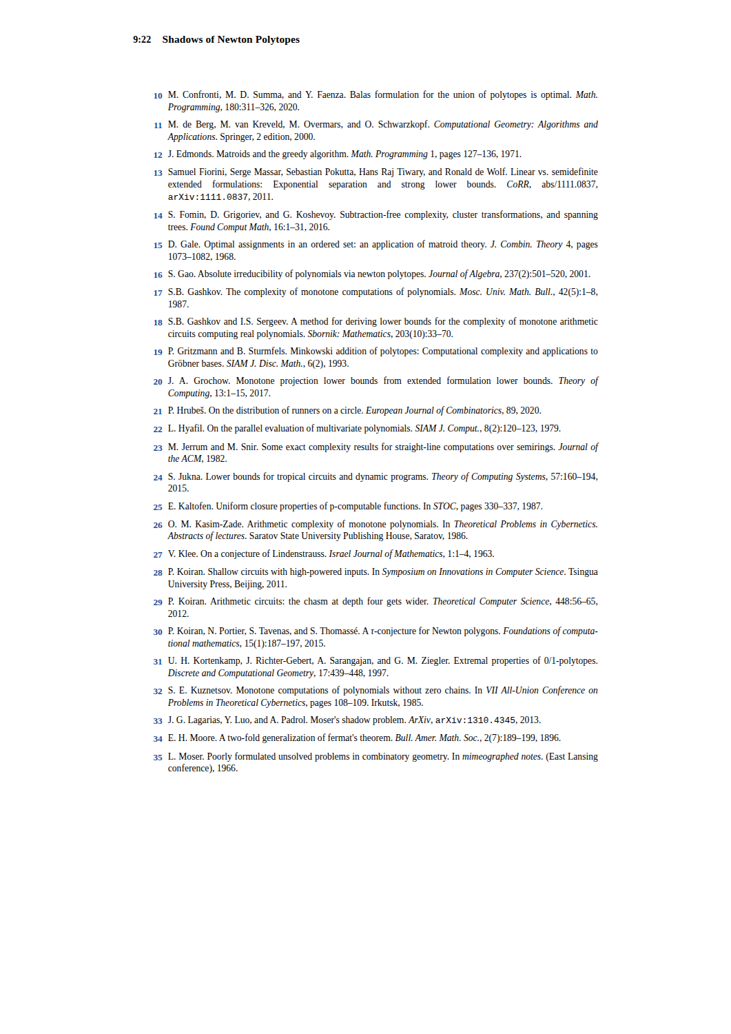9:22 Shadows of Newton Polytopes
10 M. Confronti, M. D. Summa, and Y. Faenza. Balas formulation for the union of polytopes is optimal. Math. Programming, 180:311–326, 2020.
11 M. de Berg, M. van Kreveld, M. Overmars, and O. Schwarzkopf. Computational Geometry: Algorithms and Applications. Springer, 2 edition, 2000.
12 J. Edmonds. Matroids and the greedy algorithm. Math. Programming 1, pages 127–136, 1971.
13 Samuel Fiorini, Serge Massar, Sebastian Pokutta, Hans Raj Tiwary, and Ronald de Wolf. Linear vs. semidefinite extended formulations: Exponential separation and strong lower bounds. CoRR, abs/1111.0837, arXiv:1111.0837, 2011.
14 S. Fomin, D. Grigoriev, and G. Koshevoy. Subtraction-free complexity, cluster transformations, and spanning trees. Found Comput Math, 16:1–31, 2016.
15 D. Gale. Optimal assignments in an ordered set: an application of matroid theory. J. Combin. Theory 4, pages 1073–1082, 1968.
16 S. Gao. Absolute irreducibility of polynomials via newton polytopes. Journal of Algebra, 237(2):501–520, 2001.
17 S.B. Gashkov. The complexity of monotone computations of polynomials. Mosc. Univ. Math. Bull., 42(5):1–8, 1987.
18 S.B. Gashkov and I.S. Sergeev. A method for deriving lower bounds for the complexity of monotone arithmetic circuits computing real polynomials. Sbornik: Mathematics, 203(10):33–70.
19 P. Gritzmann and B. Sturmfels. Minkowski addition of polytopes: Computational complexity and applications to Gröbner bases. SIAM J. Disc. Math., 6(2), 1993.
20 J. A. Grochow. Monotone projection lower bounds from extended formulation lower bounds. Theory of Computing, 13:1–15, 2017.
21 P. Hrubeš. On the distribution of runners on a circle. European Journal of Combinatorics, 89, 2020.
22 L. Hyafil. On the parallel evaluation of multivariate polynomials. SIAM J. Comput., 8(2):120–123, 1979.
23 M. Jerrum and M. Snir. Some exact complexity results for straight-line computations over semirings. Journal of the ACM, 1982.
24 S. Jukna. Lower bounds for tropical circuits and dynamic programs. Theory of Computing Systems, 57:160–194, 2015.
25 E. Kaltofen. Uniform closure properties of p-computable functions. In STOC, pages 330–337, 1987.
26 O. M. Kasim-Zade. Arithmetic complexity of monotone polynomials. In Theoretical Problems in Cybernetics. Abstracts of lectures. Saratov State University Publishing House, Saratov, 1986.
27 V. Klee. On a conjecture of Lindenstrauss. Israel Journal of Mathematics, 1:1–4, 1963.
28 P. Koiran. Shallow circuits with high-powered inputs. In Symposium on Innovations in Computer Science. Tsingua University Press, Beijing, 2011.
29 P. Koiran. Arithmetic circuits: the chasm at depth four gets wider. Theoretical Computer Science, 448:56–65, 2012.
30 P. Koiran, N. Portier, S. Tavenas, and S. Thomassé. A τ-conjecture for Newton polygons. Foundations of computational mathematics, 15(1):187–197, 2015.
31 U. H. Kortenkamp, J. Richter-Gebert, A. Sarangajan, and G. M. Ziegler. Extremal properties of 0/1-polytopes. Discrete and Computational Geometry, 17:439–448, 1997.
32 S. E. Kuznetsov. Monotone computations of polynomials without zero chains. In VII All-Union Conference on Problems in Theoretical Cybernetics, pages 108–109. Irkutsk, 1985.
33 J. G. Lagarias, Y. Luo, and A. Padrol. Moser's shadow problem. ArXiv, arXiv:1310.4345, 2013.
34 E. H. Moore. A two-fold generalization of fermat's theorem. Bull. Amer. Math. Soc., 2(7):189–199, 1896.
35 L. Moser. Poorly formulated unsolved problems in combinatory geometry. In mimeographed notes. (East Lansing conference), 1966.